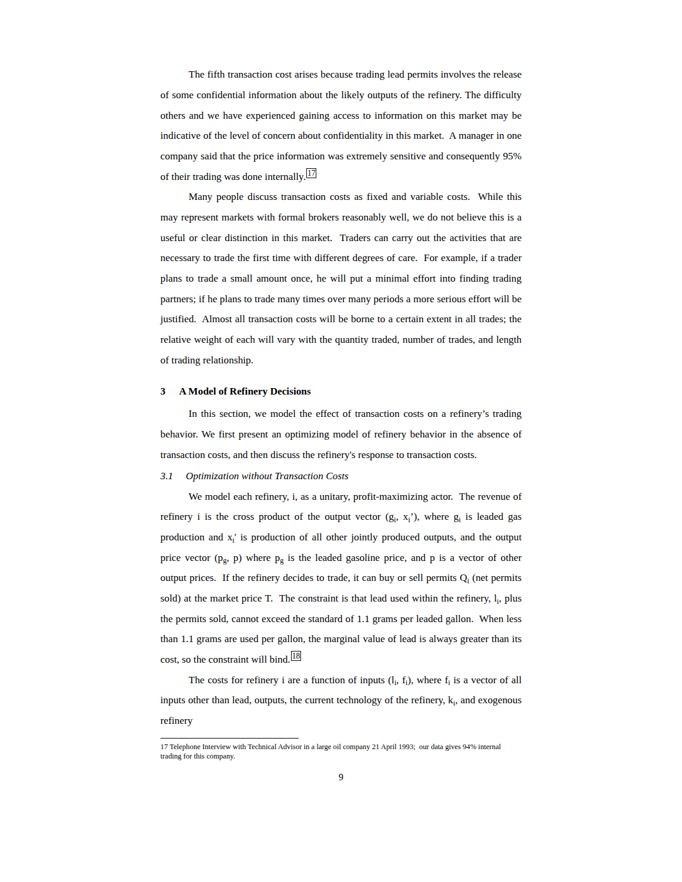The fifth transaction cost arises because trading lead permits involves the release of some confidential information about the likely outputs of the refinery. The difficulty others and we have experienced gaining access to information on this market may be indicative of the level of concern about confidentiality in this market. A manager in one company said that the price information was extremely sensitive and consequently 95% of their trading was done internally.17
Many people discuss transaction costs as fixed and variable costs. While this may represent markets with formal brokers reasonably well, we do not believe this is a useful or clear distinction in this market. Traders can carry out the activities that are necessary to trade the first time with different degrees of care. For example, if a trader plans to trade a small amount once, he will put a minimal effort into finding trading partners; if he plans to trade many times over many periods a more serious effort will be justified. Almost all transaction costs will be borne to a certain extent in all trades; the relative weight of each will vary with the quantity traded, number of trades, and length of trading relationship.
3 A Model of Refinery Decisions
In this section, we model the effect of transaction costs on a refinery’s trading behavior. We first present an optimizing model of refinery behavior in the absence of transaction costs, and then discuss the refinery's response to transaction costs.
3.1 Optimization without Transaction Costs
We model each refinery, i, as a unitary, profit-maximizing actor. The revenue of refinery i is the cross product of the output vector (gi, xi’), where gi is leaded gas production and xi' is production of all other jointly produced outputs, and the output price vector (pg, p) where pg is the leaded gasoline price, and p is a vector of other output prices. If the refinery decides to trade, it can buy or sell permits Qi (net permits sold) at the market price T. The constraint is that lead used within the refinery, li, plus the permits sold, cannot exceed the standard of 1.1 grams per leaded gallon. When less than 1.1 grams are used per gallon, the marginal value of lead is always greater than its cost, so the constraint will bind.18
The costs for refinery i are a function of inputs (li, fi), where fi is a vector of all inputs other than lead, outputs, the current technology of the refinery, ki, and exogenous refinery
17 Telephone Interview with Technical Advisor in a large oil company 21 April 1993; our data gives 94% internal trading for this company.
9